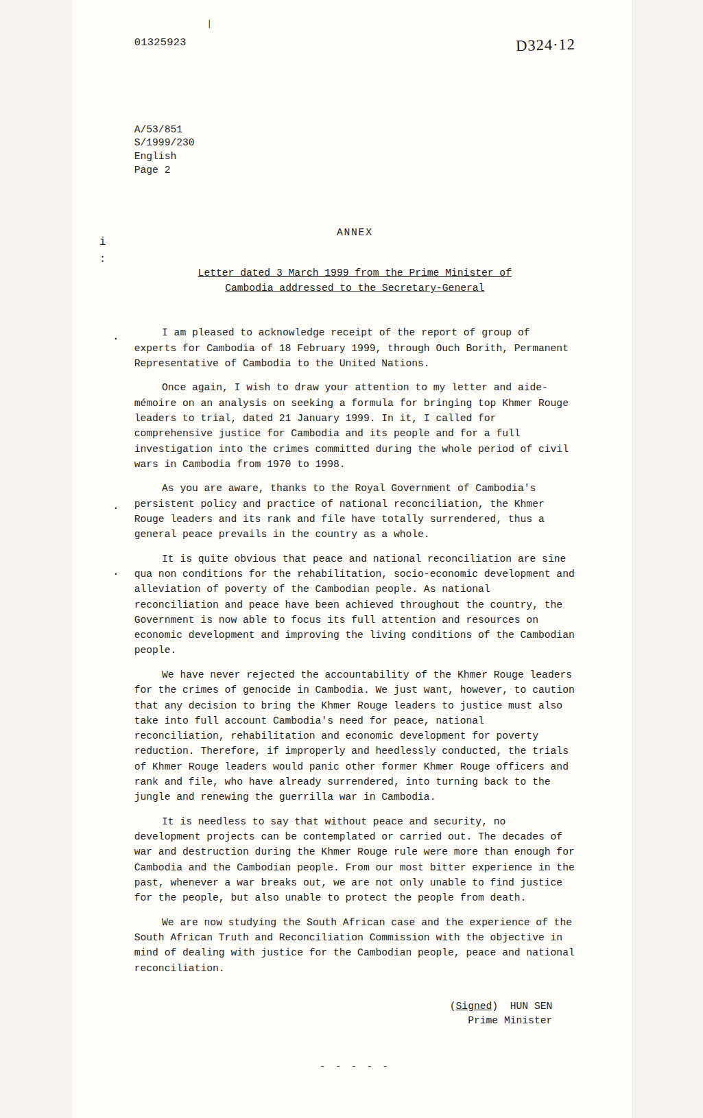|
01325923
D324·12
A/53/851
S/1999/230
English
Page 2
ANNEX
Letter dated 3 March 1999 from the Prime Minister of
Cambodia addressed to the Secretary-General
i :
·
·
·
I am pleased to acknowledge receipt of the report of group of experts for Cambodia of 18 February 1999, through Ouch Borith, Permanent Representative of Cambodia to the United Nations.
Once again, I wish to draw your attention to my letter and aide-mémoire on an analysis on seeking a formula for bringing top Khmer Rouge leaders to trial, dated 21 January 1999. In it, I called for comprehensive justice for Cambodia and its people and for a full investigation into the crimes committed during the whole period of civil wars in Cambodia from 1970 to 1998.
As you are aware, thanks to the Royal Government of Cambodia's persistent policy and practice of national reconciliation, the Khmer Rouge leaders and its rank and file have totally surrendered, thus a general peace prevails in the country as a whole.
It is quite obvious that peace and national reconciliation are sine qua non conditions for the rehabilitation, socio-economic development and alleviation of poverty of the Cambodian people. As national reconciliation and peace have been achieved throughout the country, the Government is now able to focus its full attention and resources on economic development and improving the living conditions of the Cambodian people.
We have never rejected the accountability of the Khmer Rouge leaders for the crimes of genocide in Cambodia. We just want, however, to caution that any decision to bring the Khmer Rouge leaders to justice must also take into full account Cambodia's need for peace, national reconciliation, rehabilitation and economic development for poverty reduction. Therefore, if improperly and heedlessly conducted, the trials of Khmer Rouge leaders would panic other former Khmer Rouge officers and rank and file, who have already surrendered, into turning back to the jungle and renewing the guerrilla war in Cambodia.
It is needless to say that without peace and security, no development projects can be contemplated or carried out. The decades of war and destruction during the Khmer Rouge rule were more than enough for Cambodia and the Cambodian people. From our most bitter experience in the past, whenever a war breaks out, we are not only unable to find justice for the people, but also unable to protect the people from death.
We are now studying the South African case and the experience of the South African Truth and Reconciliation Commission with the objective in mind of dealing with justice for the Cambodian people, peace and national reconciliation.
(Signed) HUN SEN
Prime Minister
- - - - -